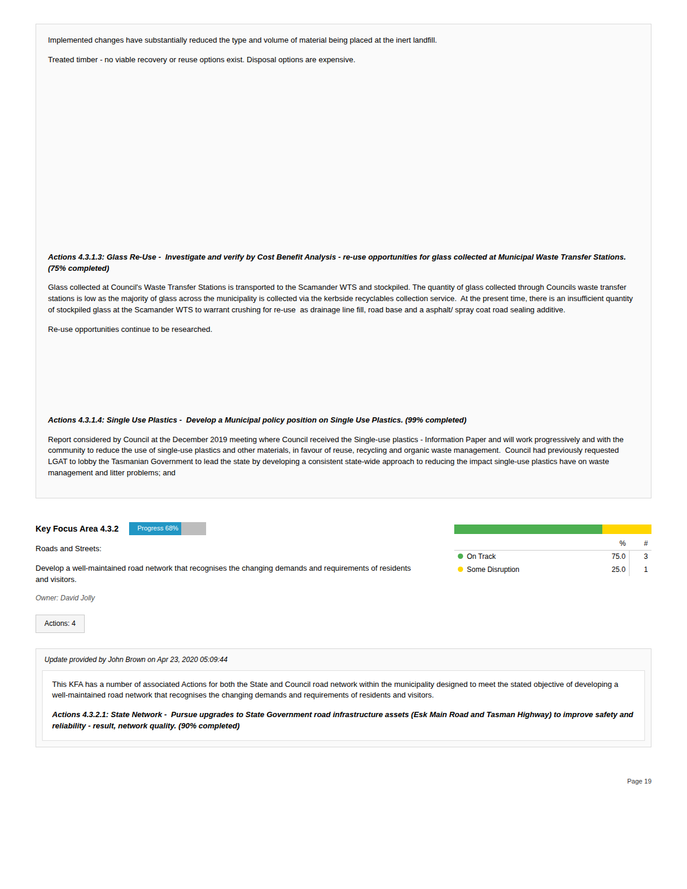Implemented changes have substantially reduced the type and volume of material being placed at the inert landfill.
Treated timber - no viable recovery or reuse options exist. Disposal options are expensive.
Actions 4.3.1.3: Glass Re-Use - Investigate and verify by Cost Benefit Analysis - re-use opportunities for glass collected at Municipal Waste Transfer Stations. (75% completed)
Glass collected at Council's Waste Transfer Stations is transported to the Scamander WTS and stockpiled. The quantity of glass collected through Councils waste transfer stations is low as the majority of glass across the municipality is collected via the kerbside recyclables collection service. At the present time, there is an insufficient quantity of stockpiled glass at the Scamander WTS to warrant crushing for re-use as drainage line fill, road base and a asphalt/ spray coat road sealing additive.
Re-use opportunities continue to be researched.
Actions 4.3.1.4: Single Use Plastics - Develop a Municipal policy position on Single Use Plastics. (99% completed)
Report considered by Council at the December 2019 meeting where Council received the Single-use plastics - Information Paper and will work progressively and with the community to reduce the use of single-use plastics and other materials, in favour of reuse, recycling and organic waste management. Council had previously requested LGAT to lobby the Tasmanian Government to lead the state by developing a consistent state-wide approach to reducing the impact single-use plastics have on waste management and litter problems; and
Key Focus Area 4.3.2 Progress 68%
Roads and Streets:
Develop a well-maintained road network that recognises the changing demands and requirements of residents and visitors.
Owner: David Jolly
Actions: 4
| | % | # |
| --- | --- | --- |
| On Track | 75.0 | 3 |
| Some Disruption | 25.0 | 1 |
Update provided by John Brown on Apr 23, 2020 05:09:44
This KFA has a number of associated Actions for both the State and Council road network within the municipality designed to meet the stated objective of developing a well-maintained road network that recognises the changing demands and requirements of residents and visitors.
Actions 4.3.2.1: State Network - Pursue upgrades to State Government road infrastructure assets (Esk Main Road and Tasman Highway) to improve safety and reliability - result, network quality. (90% completed)
Page 19